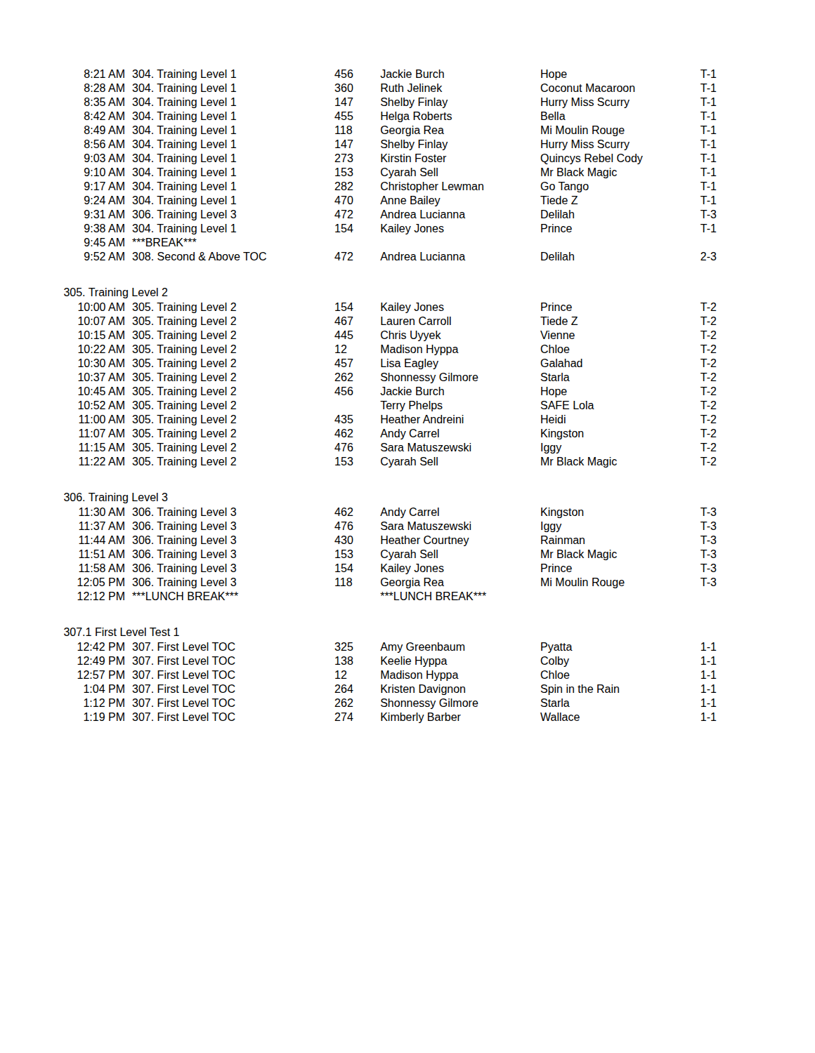| 8:21 AM | 304. Training Level 1 | 456 | Jackie Burch | Hope | T-1 |
| 8:28 AM | 304. Training Level 1 | 360 | Ruth Jelinek | Coconut Macaroon | T-1 |
| 8:35 AM | 304. Training Level 1 | 147 | Shelby Finlay | Hurry Miss Scurry | T-1 |
| 8:42 AM | 304. Training Level 1 | 455 | Helga Roberts | Bella | T-1 |
| 8:49 AM | 304. Training Level 1 | 118 | Georgia Rea | Mi Moulin Rouge | T-1 |
| 8:56 AM | 304. Training Level 1 | 147 | Shelby Finlay | Hurry Miss Scurry | T-1 |
| 9:03 AM | 304. Training Level 1 | 273 | Kirstin Foster | Quincys Rebel Cody | T-1 |
| 9:10 AM | 304. Training Level 1 | 153 | Cyarah Sell | Mr Black Magic | T-1 |
| 9:17 AM | 304. Training Level 1 | 282 | Christopher Lewman | Go Tango | T-1 |
| 9:24 AM | 304. Training Level 1 | 470 | Anne Bailey | Tiede Z | T-1 |
| 9:31 AM | 306. Training Level 3 | 472 | Andrea Lucianna | Delilah | T-3 |
| 9:38 AM | 304. Training Level 1 | 154 | Kailey Jones | Prince | T-1 |
| 9:45 AM | ***BREAK*** | | | | |
| 9:52 AM | 308. Second & Above TOC | 472 | Andrea Lucianna | Delilah | 2-3 |
| 305. Training Level 2 |
| 10:00 AM | 305. Training Level 2 | 154 | Kailey Jones | Prince | T-2 |
| 10:07 AM | 305. Training Level 2 | 467 | Lauren Carroll | Tiede Z | T-2 |
| 10:15 AM | 305. Training Level 2 | 445 | Chris Uyyek | Vienne | T-2 |
| 10:22 AM | 305. Training Level 2 | 12 | Madison Hyppa | Chloe | T-2 |
| 10:30 AM | 305. Training Level 2 | 457 | Lisa Eagley | Galahad | T-2 |
| 10:37 AM | 305. Training Level 2 | 262 | Shonnessy Gilmore | Starla | T-2 |
| 10:45 AM | 305. Training Level 2 | 456 | Jackie Burch | Hope | T-2 |
| 10:52 AM | 305. Training Level 2 | | Terry Phelps | SAFE Lola | T-2 |
| 11:00 AM | 305. Training Level 2 | 435 | Heather Andreini | Heidi | T-2 |
| 11:07 AM | 305. Training Level 2 | 462 | Andy Carrel | Kingston | T-2 |
| 11:15 AM | 305. Training Level 2 | 476 | Sara Matuszewski | Iggy | T-2 |
| 11:22 AM | 305. Training Level 2 | 153 | Cyarah Sell | Mr Black Magic | T-2 |
| 306. Training Level 3 |
| 11:30 AM | 306. Training Level 3 | 462 | Andy Carrel | Kingston | T-3 |
| 11:37 AM | 306. Training Level 3 | 476 | Sara Matuszewski | Iggy | T-3 |
| 11:44 AM | 306. Training Level 3 | 430 | Heather Courtney | Rainman | T-3 |
| 11:51 AM | 306. Training Level 3 | 153 | Cyarah Sell | Mr Black Magic | T-3 |
| 11:58 AM | 306. Training Level 3 | 154 | Kailey Jones | Prince | T-3 |
| 12:05 PM | 306. Training Level 3 | 118 | Georgia Rea | Mi Moulin Rouge | T-3 |
| 12:12 PM | ***LUNCH BREAK*** | | ***LUNCH BREAK*** | | |
| 307.1 First Level Test 1 |
| 12:42 PM | 307. First Level TOC | 325 | Amy Greenbaum | Pyatta | 1-1 |
| 12:49 PM | 307. First Level TOC | 138 | Keelie Hyppa | Colby | 1-1 |
| 12:57 PM | 307. First Level TOC | 12 | Madison Hyppa | Chloe | 1-1 |
| 1:04 PM | 307. First Level TOC | 264 | Kristen Davignon | Spin in the Rain | 1-1 |
| 1:12 PM | 307. First Level TOC | 262 | Shonnessy Gilmore | Starla | 1-1 |
| 1:19 PM | 307. First Level TOC | 274 | Kimberly Barber | Wallace | 1-1 |